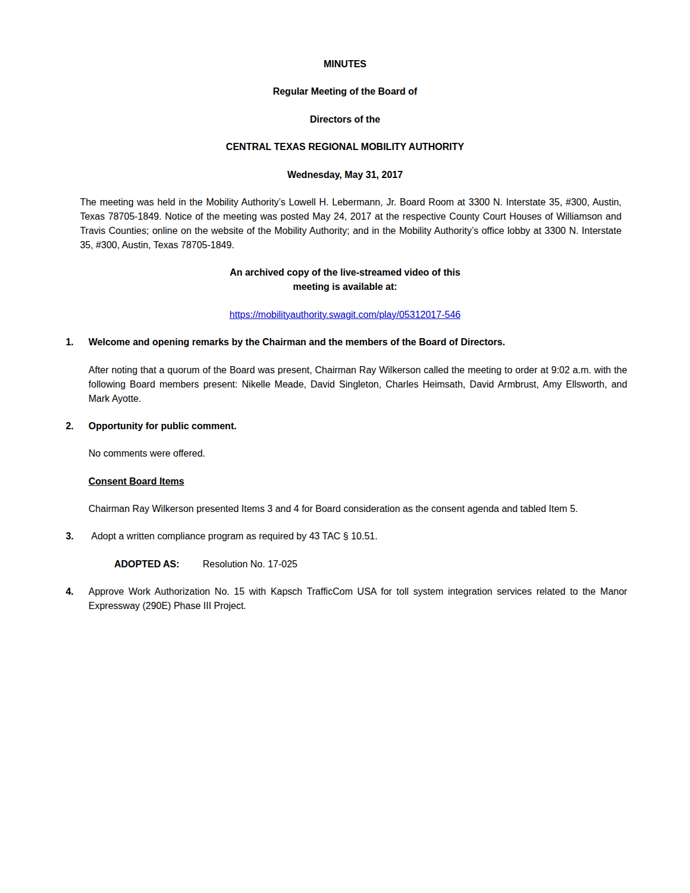MINUTES
Regular Meeting of the Board of
Directors of the
CENTRAL TEXAS REGIONAL MOBILITY AUTHORITY
Wednesday, May 31, 2017
The meeting was held in the Mobility Authority’s Lowell H. Lebermann, Jr. Board Room at 3300 N. Interstate 35, #300, Austin, Texas 78705-1849. Notice of the meeting was posted May 24, 2017 at the respective County Court Houses of Williamson and Travis Counties; online on the website of the Mobility Authority; and in the Mobility Authority’s office lobby at 3300 N. Interstate 35, #300, Austin, Texas 78705-1849.
An archived copy of the live-streamed video of this meeting is available at:
https://mobilityauthority.swagit.com/play/05312017-546
Welcome and opening remarks by the Chairman and the members of the Board of Directors.
After noting that a quorum of the Board was present, Chairman Ray Wilkerson called the meeting to order at 9:02 a.m. with the following Board members present: Nikelle Meade, David Singleton, Charles Heimsath, David Armbrust, Amy Ellsworth, and Mark Ayotte.
Opportunity for public comment.
No comments were offered.
Consent Board Items
Chairman Ray Wilkerson presented Items 3 and 4 for Board consideration as the consent agenda and tabled Item 5.
Adopt a written compliance program as required by 43 TAC § 10.51.
ADOPTED AS: Resolution No. 17-025
Approve Work Authorization No. 15 with Kapsch TrafficCom USA for toll system integration services related to the Manor Expressway (290E) Phase III Project.